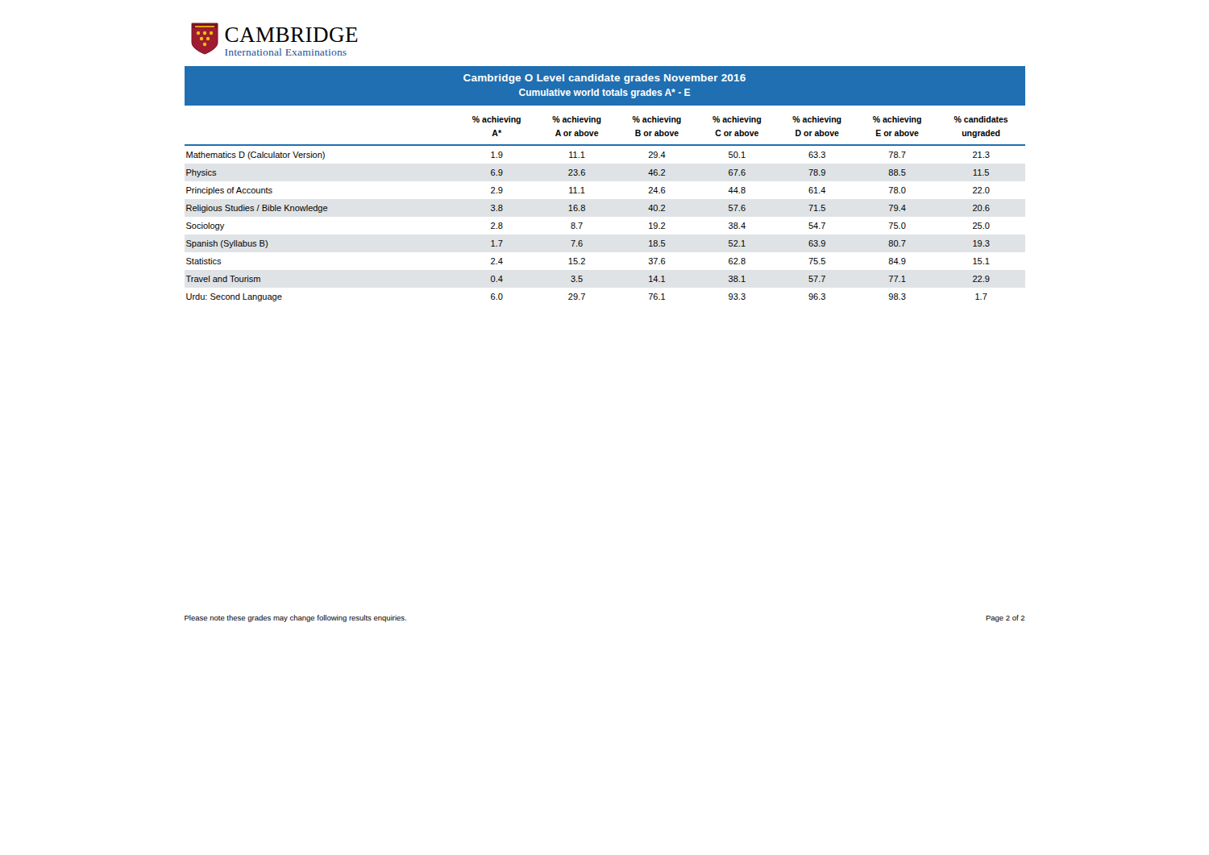CAMBRIDGE International Examinations
Cambridge O Level candidate grades November 2016
Cumulative world totals grades A* - E
| | % achieving | % achieving | % achieving | % achieving | % achieving | % achieving | % candidates |
| --- | --- | --- | --- | --- | --- | --- | --- |
| | A* | A or above | B or above | C or above | D or above | E or above | ungraded |
| Mathematics D (Calculator Version) | 1.9 | 11.1 | 29.4 | 50.1 | 63.3 | 78.7 | 21.3 |
| Physics | 6.9 | 23.6 | 46.2 | 67.6 | 78.9 | 88.5 | 11.5 |
| Principles of Accounts | 2.9 | 11.1 | 24.6 | 44.8 | 61.4 | 78.0 | 22.0 |
| Religious Studies / Bible Knowledge | 3.8 | 16.8 | 40.2 | 57.6 | 71.5 | 79.4 | 20.6 |
| Sociology | 2.8 | 8.7 | 19.2 | 38.4 | 54.7 | 75.0 | 25.0 |
| Spanish (Syllabus B) | 1.7 | 7.6 | 18.5 | 52.1 | 63.9 | 80.7 | 19.3 |
| Statistics | 2.4 | 15.2 | 37.6 | 62.8 | 75.5 | 84.9 | 15.1 |
| Travel and Tourism | 0.4 | 3.5 | 14.1 | 38.1 | 57.7 | 77.1 | 22.9 |
| Urdu: Second Language | 6.0 | 29.7 | 76.1 | 93.3 | 96.3 | 98.3 | 1.7 |
Please note these grades may change following results enquiries.
Page 2 of 2